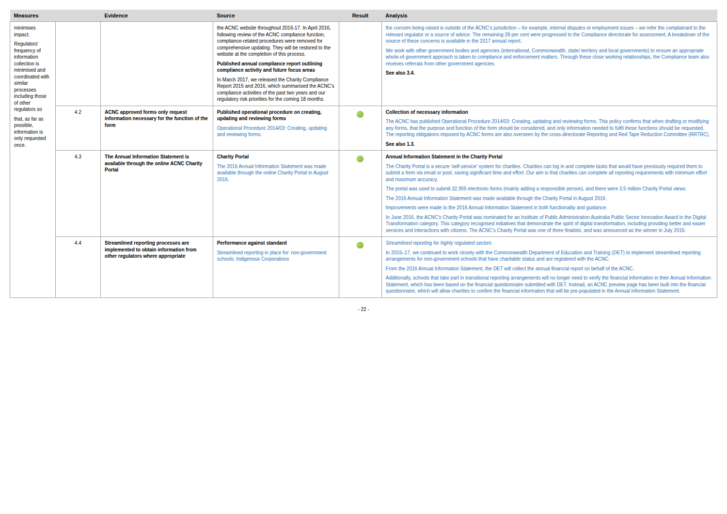| Measures | Evidence | Source | Result | Analysis |
| --- | --- | --- | --- | --- |
| minimises impact. Regulators' frequency of information collection is minimised and coordinated with similar processes including those of other regulators so that, as far as possible, information is only requested once. | | | the ACNC website throughout 2016-17. In April 2016, following review of the ACNC compliance function, compliance-related procedures were removed for comprehensive updating. They will be restored to the website at the completion of this process. Published annual compliance report outlining compliance activity and future focus areas In March 2017, we released the Charity Compliance Report 2015 and 2016, which summarised the ACNC's compliance activities of the past two years and our regulatory risk priorities for the coming 18 months. | | the concern being raised is outside of the ACNC's jurisdiction – for example, internal disputes or employment issues – we refer the complainant to the relevant regulator or a source of advice. The remaining 28 per cent were progressed to the Compliance directorate for assessment. A breakdown of the source of these concerns is available in the 2017 annual report. We work with other government bodies and agencies (international, Commonwealth, state/ territory and local governments) to ensure an appropriate whole-of-government approach is taken to compliance and enforcement matters. Through these close working relationships, the Compliance team also receives referrals from other government agencies. See also 3.4. |
| 4.2 | ACNC approved forms only request information necessary for the function of the form | Published operational procedure on creating, updating and reviewing forms Operational Procedure 2014/03: Creating, updating and reviewing forms. | | Collection of necessary information The ACNC has published Operational Procedure 2014/03: Creating, updating and reviewing forms. This policy confirms that when drafting or modifying any forms, that the purpose and function of the form should be considered, and only information needed to fulfil these functions should be requested. The reporting obligations imposed by ACNC forms are also overseen by the cross-directorate Reporting and Red Tape Reduction Committee (RRTRC). See also 1.3. |
| 4.3 | The Annual Information Statement is available through the online ACNC Charity Portal | Charity Portal The 2016 Annual Information Statement was made available through the online Charity Portal in August 2016. | | Annual Information Statement in the Charity Portal The Charity Portal is a secure 'self-service' system for charities. Charities can log in and complete tasks that would have previously required them to submit a form via email or post, saving significant time and effort. Our aim is that charities can complete all reporting requirements with minimum effort and maximum accuracy. The portal was used to submit 32,955 electronic forms (mainly adding a responsible person), and there were 3.5 million Charity Portal views. The 2016 Annual Information Statement was made available through the Charity Portal in August 2016. Improvements were made to the 2016 Annual Information Statement in both functionality and guidance. In June 2016, the ACNC's Charity Portal was nominated for an Institute of Public Administration Australia Public Sector Innovation Award in the Digital Transformation category. This category recognised initiatives that demonstrate the spirit of digital transformation, including providing better and easier services and interactions with citizens. The ACNC's Charity Portal was one of three finalists, and was announced as the winner in July 2016. |
| 4.4 | Streamlined reporting processes are implemented to obtain information from other regulators where appropriate | Performance against standard Streamlined reporting in place for: non-government schools; Indigenous Corporations | | Streamlined reporting for highly regulated sectors In 2016–17, we continued to work closely with the Commonwealth Department of Education and Training (DET) to implement streamlined reporting arrangements for non-government schools that have charitable status and are registered with the ACNC. From the 2016 Annual Information Statement, the DET will collect the annual financial report on behalf of the ACNC. Additionally, schools that take part in transitional reporting arrangements will no longer need to verify the financial information in their Annual Information Statement, which has been based on the financial questionnaire submitted with DET. Instead, an ACNC preview page has been built into the financial questionnaire, which will allow charities to confirm the financial information that will be pre-populated in the Annual Information Statement. |
- 22 -